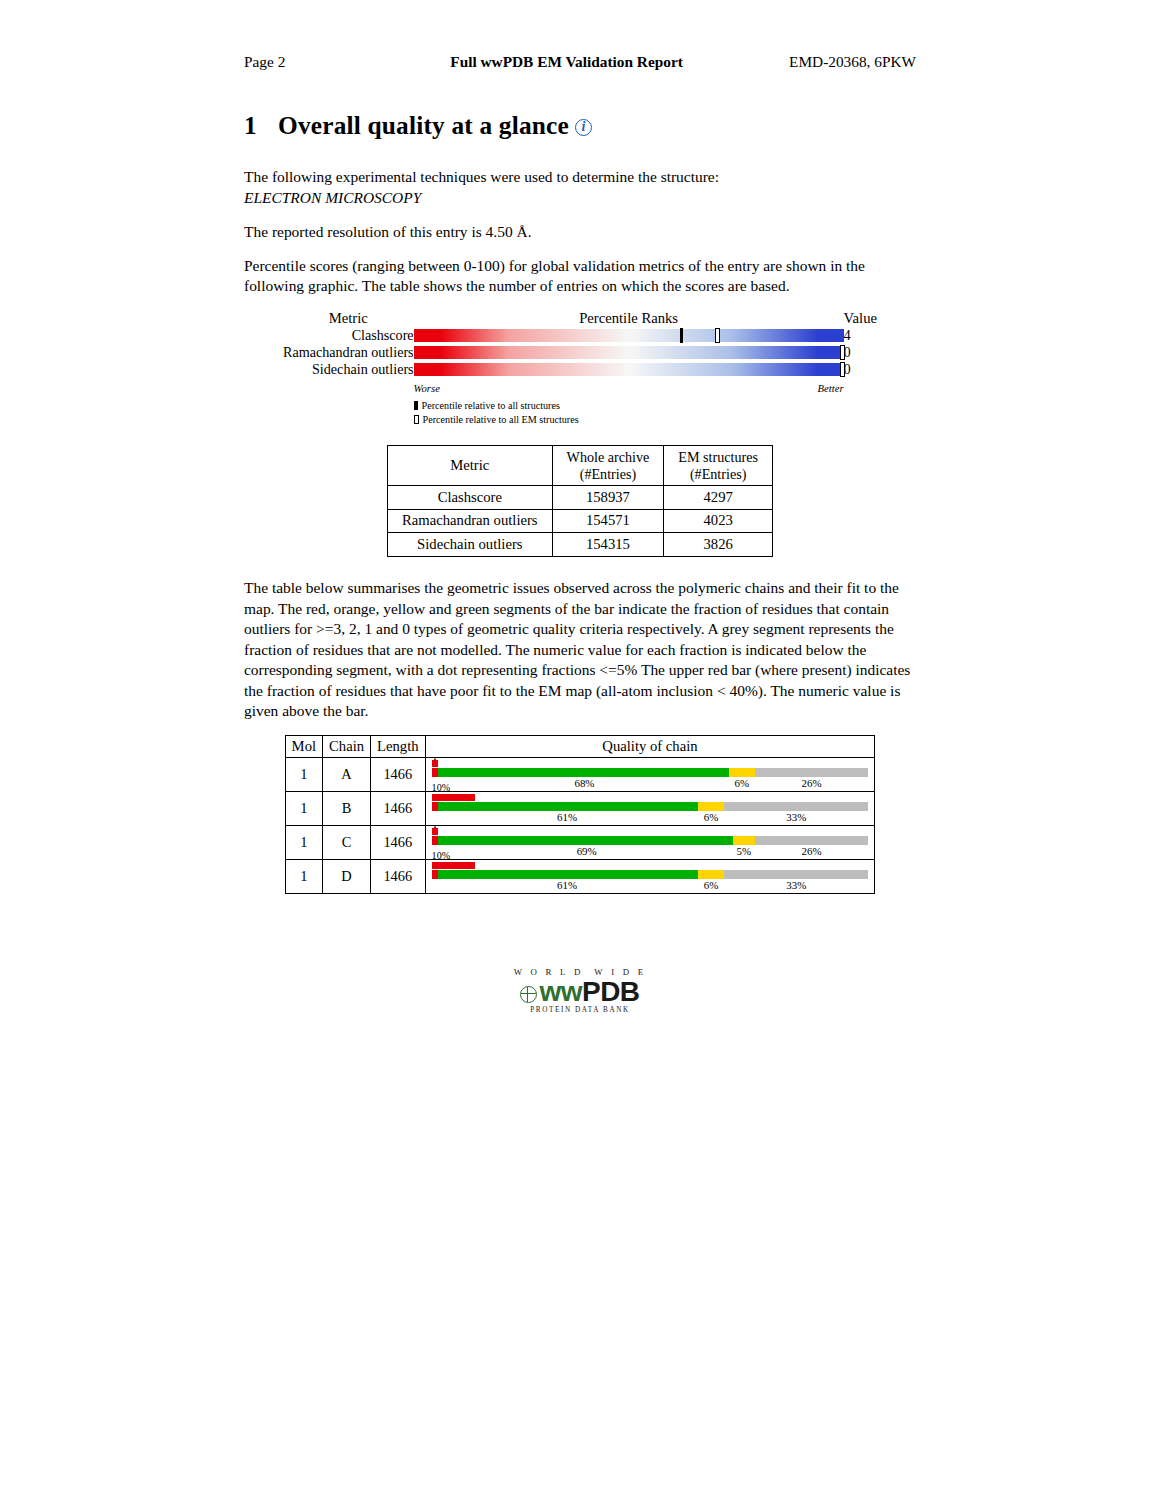Page 2
Full wwPDB EM Validation Report
EMD-20368, 6PKW
1 Overall quality at a glancei
The following experimental techniques were used to determine the structure:
ELECTRON MICROSCOPY
The reported resolution of this entry is 4.50 Å.
Percentile scores (ranging between 0-100) for global validation metrics of the entry are shown in the following graphic. The table shows the number of entries on which the scores are based.
| Metric | Percentile Ranks | Value |
| Clashscore | | 4 |
| Ramachandran outliers | | 0 |
| Sidechain outliers | | 0 |
| | Worse Better Percentile relative to all structures Percentile relative to all EM structures | |
| Metric | Whole archive (#Entries) | EM structures (#Entries) |
| --- | --- | --- |
| Clashscore | 158937 | 4297 |
| Ramachandran outliers | 154571 | 4023 |
| Sidechain outliers | 154315 | 3826 |
The table below summarises the geometric issues observed across the polymeric chains and their fit to the map. The red, orange, yellow and green segments of the bar indicate the fraction of residues that contain outliers for >=3, 2, 1 and 0 types of geometric quality criteria respectively. A grey segment represents the fraction of residues that are not modelled. The numeric value for each fraction is indicated below the corresponding segment, with a dot representing fractions <=5% The upper red bar (where present) indicates the fraction of residues that have poor fit to the EM map (all-atom inclusion < 40%). The numeric value is given above the bar.
| Mol | Chain | Length | Quality of chain |
| --- | --- | --- | --- |
| 1 | A | 1466 | · 68% 6% 26% |
| 1 | B | 1466 | 10% 61% 6% 33% |
| 1 | C | 1466 | · 69% 5% 26% |
| 1 | D | 1466 | 10% 61% 6% 33% |
W O R L D W I D E
ww PDB
PROTEIN DATA BANK